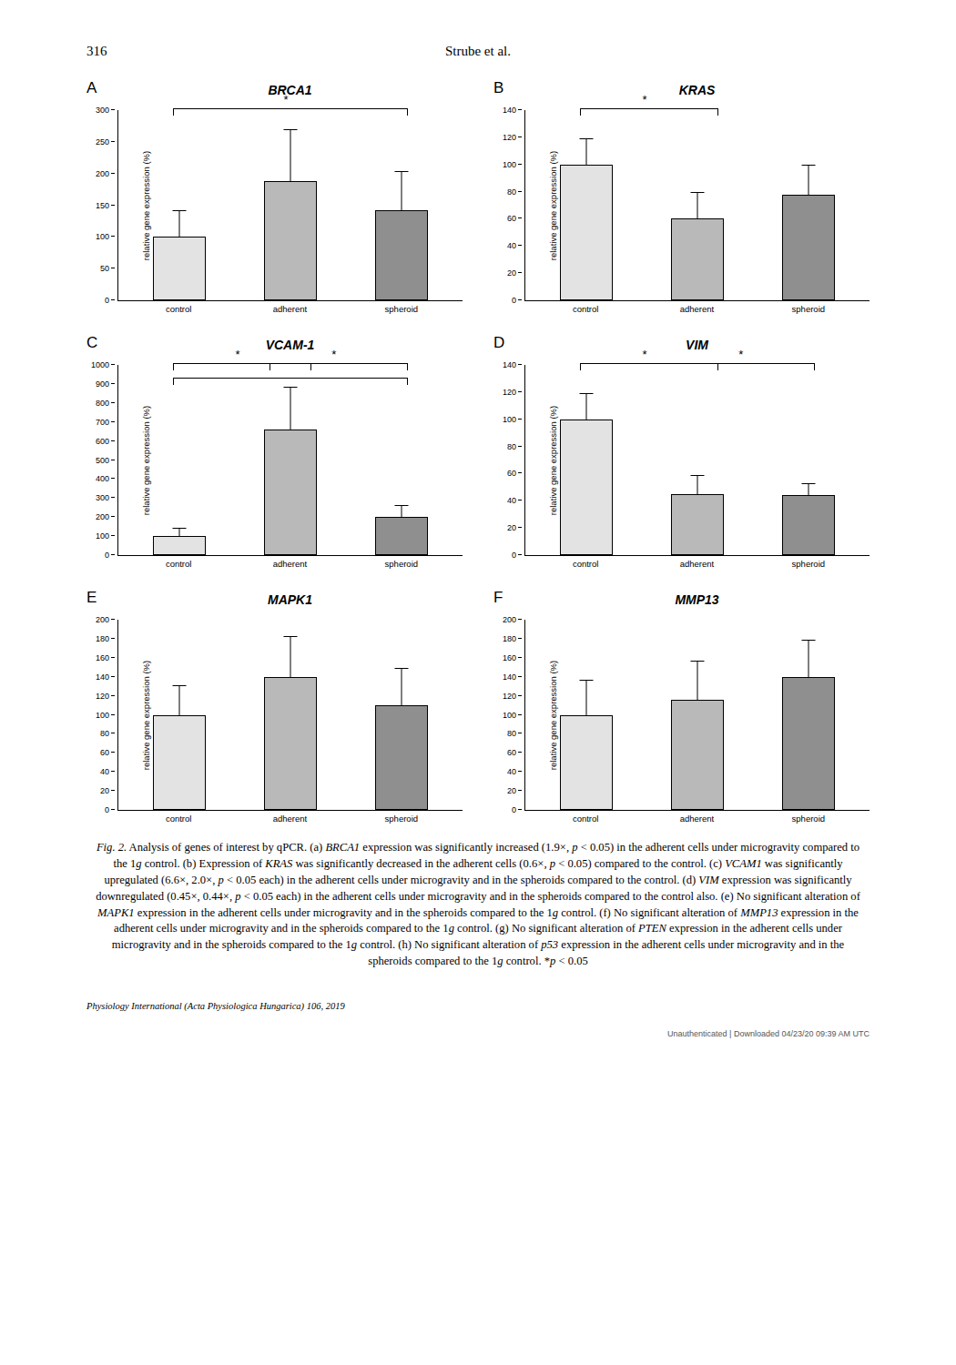316
Strube et al.
A
BRCA1
relative gene expression (%)
0 50 100 150 200 250 300
*
control adherent spheroid
B
KRAS
relative gene expression (%)
0 20 40 60 80 100 120 140
*
control adherent spheroid
C
VCAM-1
relative gene expression (%)
0 100 200 300 400 500 600 700 800 900 1000
*
*
control adherent spheroid
D
VIM
relative gene expression (%)
0 20 40 60 80 100 120 140
*
*
control adherent spheroid
E
MAPK1
relative gene expression (%)
0 20 40 60 80 100 120 140 160 180 200
control adherent spheroid
F
MMP13
relative gene expression (%)
0 20 40 60 80 100 120 140 160 180 200
control adherent spheroid
Fig. 2. Analysis of genes of interest by qPCR. (a) BRCA1 expression was significantly increased (1.9×, p < 0.05) in the adherent cells under microgravity compared to the 1g control. (b) Expression of KRAS was significantly decreased in the adherent cells (0.6×, p < 0.05) compared to the control. (c) VCAM1 was significantly upregulated (6.6×, 2.0×, p < 0.05 each) in the adherent cells under microgravity and in the spheroids compared to the control. (d) VIM expression was significantly downregulated (0.45×, 0.44×, p < 0.05 each) in the adherent cells under microgravity and in the spheroids compared to the control also. (e) No significant alteration of MAPK1 expression in the adherent cells under microgravity and in the spheroids compared to the 1g control. (f) No significant alteration of MMP13 expression in the adherent cells under microgravity and in the spheroids compared to the 1g control. (g) No significant alteration of PTEN expression in the adherent cells under microgravity and in the spheroids compared to the 1g control. (h) No significant alteration of p53 expression in the adherent cells under microgravity and in the spheroids compared to the 1g control. *p < 0.05
Physiology International (Acta Physiologica Hungarica) 106, 2019
Unauthenticated | Downloaded 04/23/20 09:39 AM UTC